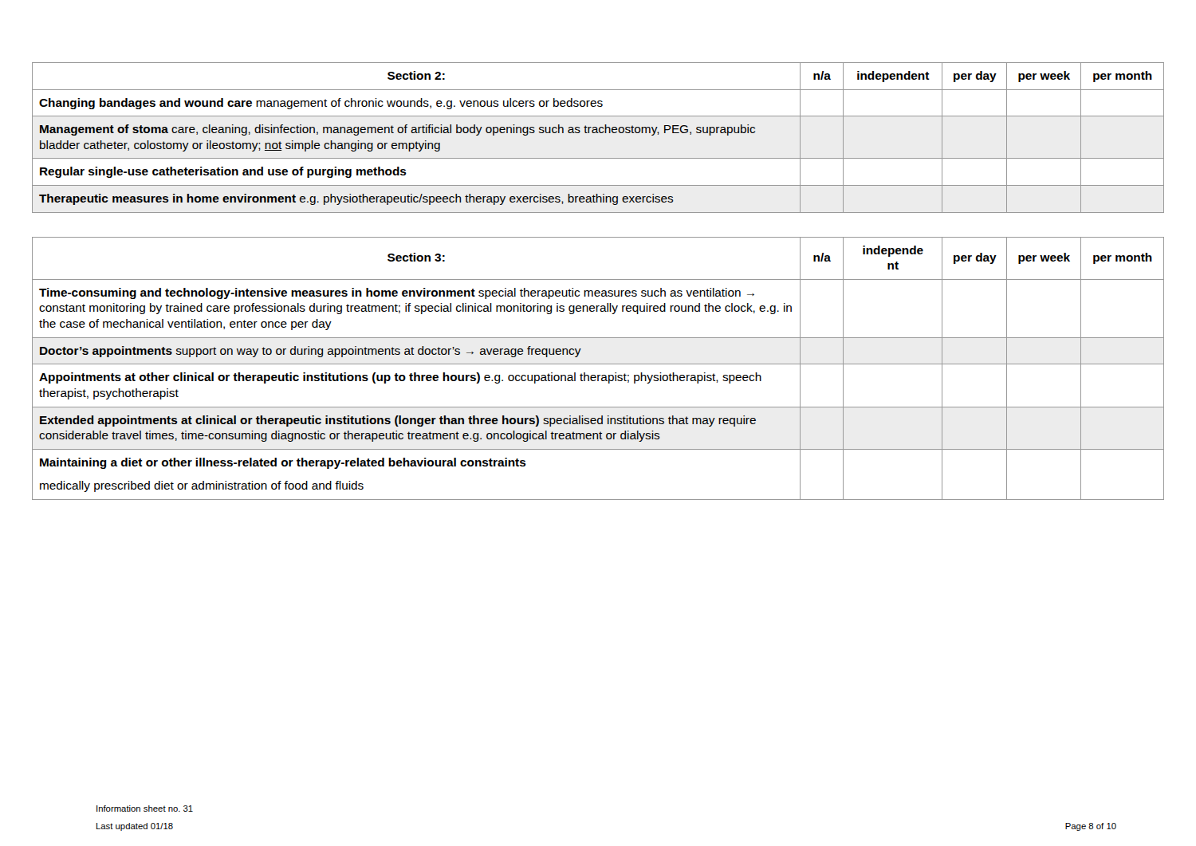| Section 2: | n/a | independent | per day | per week | per month |
| --- | --- | --- | --- | --- | --- |
| Changing bandages and wound care management of chronic wounds, e.g. venous ulcers or bedsores | | | | | |
| Management of stoma care, cleaning, disinfection, management of artificial body openings such as tracheostomy, PEG, suprapubic bladder catheter, colostomy or ileostomy; not simple changing or emptying | | | | | |
| Regular single-use catheterisation and use of purging methods | | | | | |
| Therapeutic measures in home environment e.g. physiotherapeutic/speech therapy exercises, breathing exercises | | | | | |
| Section 3: | n/a | independe nt | per day | per week | per month |
| --- | --- | --- | --- | --- | --- |
| Time-consuming and technology-intensive measures in home environment special therapeutic measures such as ventilation → constant monitoring by trained care professionals during treatment; if special clinical monitoring is generally required round the clock, e.g. in the case of mechanical ventilation, enter once per day | | | | | |
| Doctor’s appointments support on way to or during appointments at doctor’s → average frequency | | | | | |
| Appointments at other clinical or therapeutic institutions (up to three hours) e.g. occupational therapist; physiotherapist, speech therapist, psychotherapist | | | | | |
| Extended appointments at clinical or therapeutic institutions (longer than three hours) specialised institutions that may require considerable travel times, time-consuming diagnostic or therapeutic treatment e.g. oncological treatment or dialysis | | | | | |
| Maintaining a diet or other illness-related or therapy-related behavioural constraints medically prescribed diet or administration of food and fluids | | | | | |
Information sheet no. 31
Last updated 01/18 Page 8 of 10